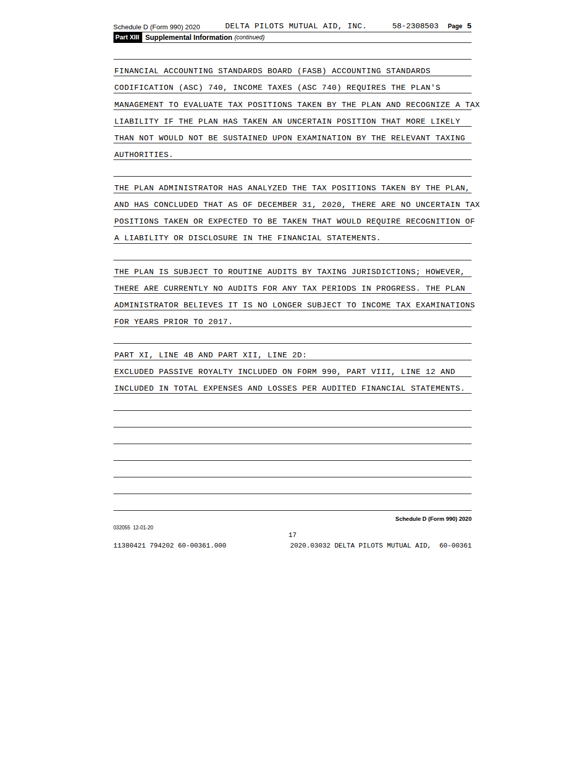Schedule D (Form 990) 2020
DELTA PILOTS MUTUAL AID, INC.
58-2308503 Page 5
Part XIII
Supplemental Information (continued)
FINANCIAL ACCOUNTING STANDARDS BOARD (FASB) ACCOUNTING STANDARDS
CODIFICATION (ASC) 740, INCOME TAXES (ASC 740) REQUIRES THE PLAN'S
MANAGEMENT TO EVALUATE TAX POSITIONS TAKEN BY THE PLAN AND RECOGNIZE A TAX
LIABILITY IF THE PLAN HAS TAKEN AN UNCERTAIN POSITION THAT MORE LIKELY
THAN NOT WOULD NOT BE SUSTAINED UPON EXAMINATION BY THE RELEVANT TAXING
AUTHORITIES.
THE PLAN ADMINISTRATOR HAS ANALYZED THE TAX POSITIONS TAKEN BY THE PLAN,
AND HAS CONCLUDED THAT AS OF DECEMBER 31, 2020, THERE ARE NO UNCERTAIN TAX
POSITIONS TAKEN OR EXPECTED TO BE TAKEN THAT WOULD REQUIRE RECOGNITION OF
A LIABILITY OR DISCLOSURE IN THE FINANCIAL STATEMENTS.
THE PLAN IS SUBJECT TO ROUTINE AUDITS BY TAXING JURISDICTIONS; HOWEVER,
THERE ARE CURRENTLY NO AUDITS FOR ANY TAX PERIODS IN PROGRESS. THE PLAN
ADMINISTRATOR BELIEVES IT IS NO LONGER SUBJECT TO INCOME TAX EXAMINATIONS
FOR YEARS PRIOR TO 2017.
PART XI, LINE 4B AND PART XII, LINE 2D:
EXCLUDED PASSIVE ROYALTY INCLUDED ON FORM 990, PART VIII, LINE 12 AND
INCLUDED IN TOTAL EXPENSES AND LOSSES PER AUDITED FINANCIAL STATEMENTS.
Schedule D (Form 990) 2020
032055 12-01-20
17
11380421 794202 60-00361.000
2020.03032 DELTA PILOTS MUTUAL AID, 60-00361